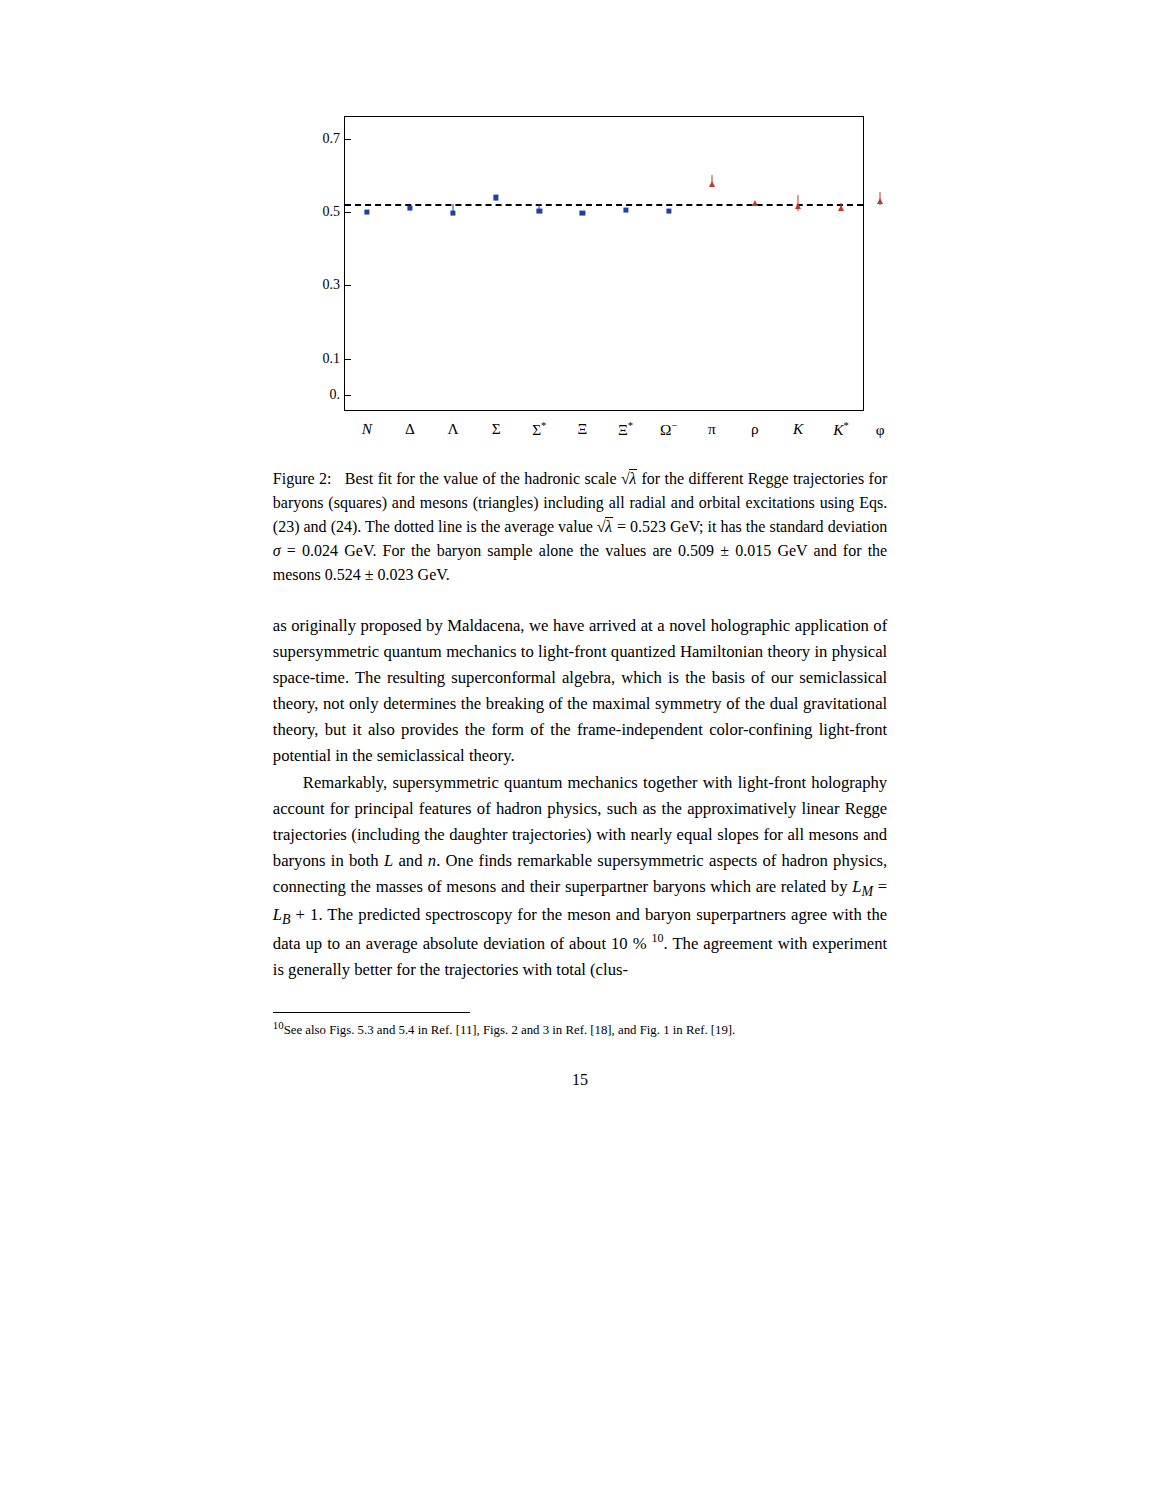0.7
0.5
0.3
0.1
0.
N
Δ
Λ
Σ
Σ*
Ξ
Ξ*
Ω−
π
ρ
K
K*
φ
Figure 2: Best fit for the value of the hadronic scale √λ for the different Regge trajectories for baryons (squares) and mesons (triangles) including all radial and orbital excitations using Eqs. (23) and (24). The dotted line is the average value √λ = 0.523 GeV; it has the standard deviation σ = 0.024 GeV. For the baryon sample alone the values are 0.509 ± 0.015 GeV and for the mesons 0.524 ± 0.023 GeV.
as originally proposed by Maldacena, we have arrived at a novel holographic application of supersymmetric quantum mechanics to light-front quantized Hamiltonian theory in physical space-time. The resulting superconformal algebra, which is the basis of our semiclassical theory, not only determines the breaking of the maximal symmetry of the dual gravitational theory, but it also provides the form of the frame-independent color-confining light-front potential in the semiclassical theory.
Remarkably, supersymmetric quantum mechanics together with light-front holography account for principal features of hadron physics, such as the approximatively linear Regge trajectories (including the daughter trajectories) with nearly equal slopes for all mesons and baryons in both L and n. One finds remarkable supersymmetric aspects of hadron physics, connecting the masses of mesons and their superpartner baryons which are related by LM = LB + 1. The predicted spectroscopy for the meson and baryon superpartners agree with the data up to an average absolute deviation of about 10 % 10. The agreement with experiment is generally better for the trajectories with total (clus-
10See also Figs. 5.3 and 5.4 in Ref. [11], Figs. 2 and 3 in Ref. [18], and Fig. 1 in Ref. [19].
15